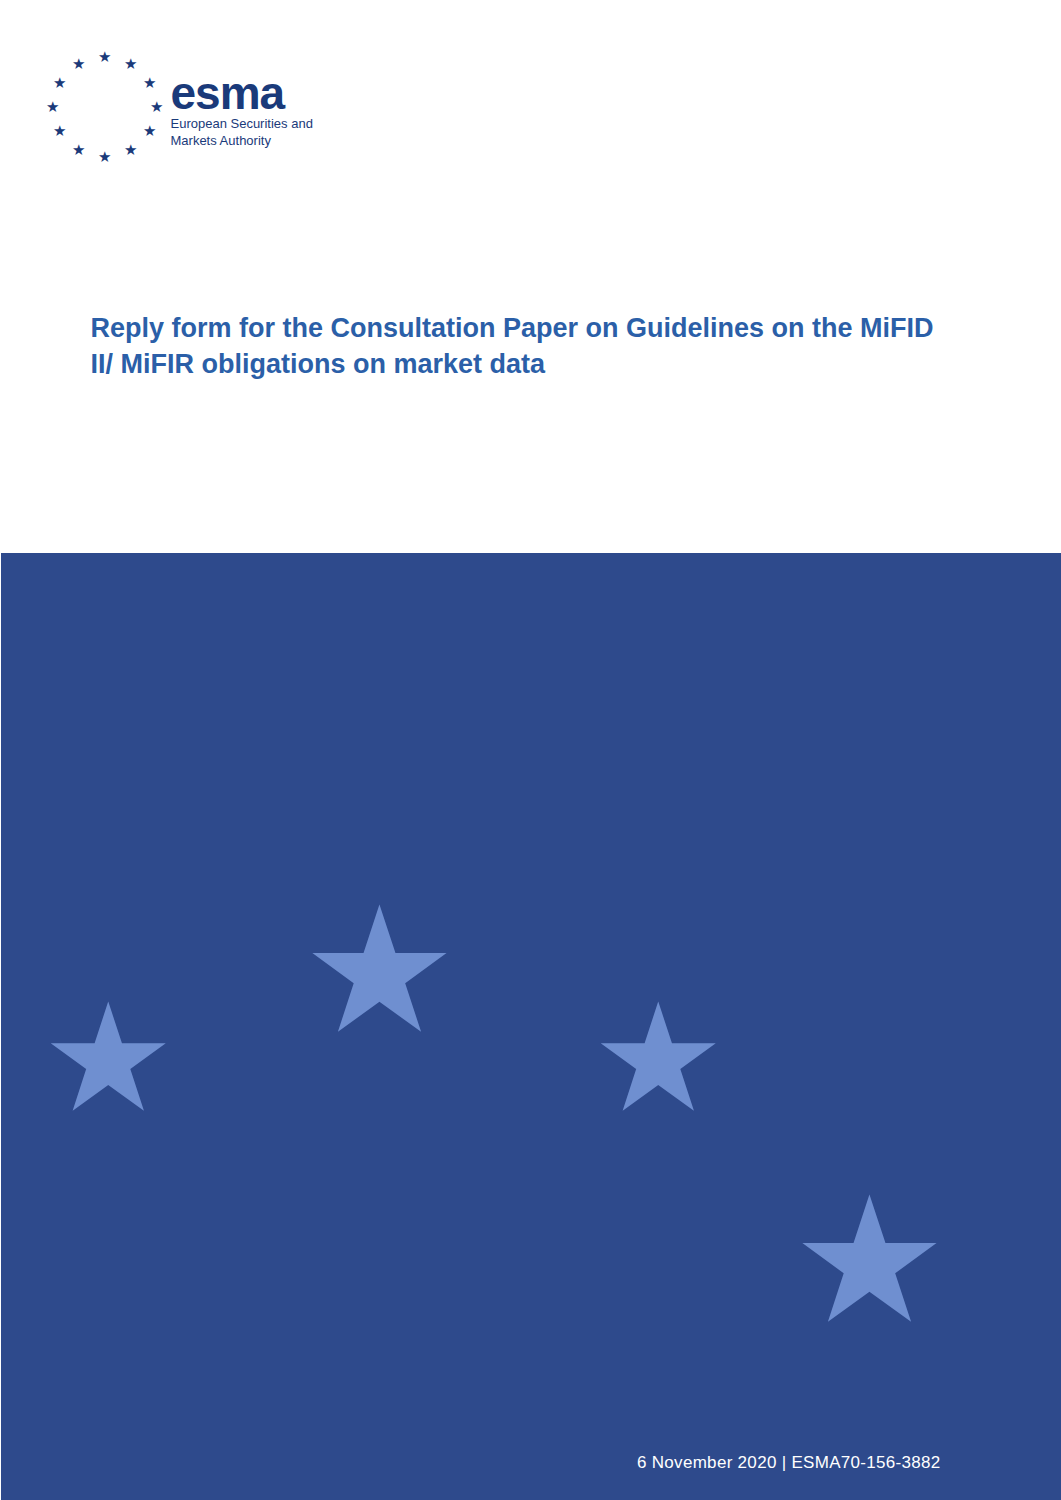★ ★ ★ ★ ★ ★ ★ ★ ★ ★ ★ ★
esma
European Securities and Markets Authority
Reply form for the Consultation Paper on Guidelines on the MiFID II/ MiFIR obligations on market data
★ ★ ★ ★
6 November 2020 | ESMA70-156-3882